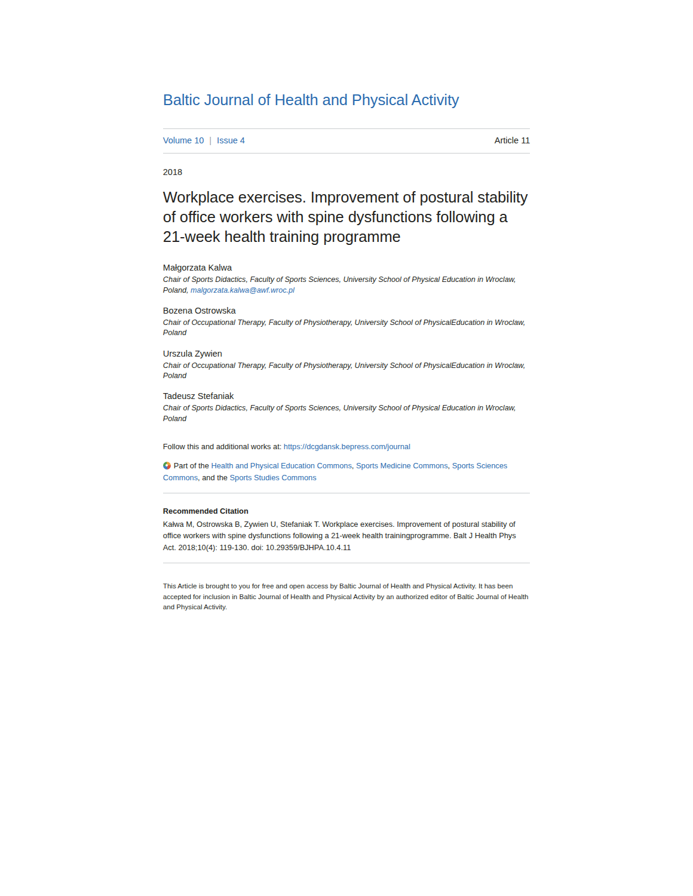Baltic Journal of Health and Physical Activity
Volume 10|Issue 4
Article 11
2018
Workplace exercises. Improvement of postural stability of office workers with spine dysfunctions following a 21-week health training programme
Małgorzata Kalwa
Chair of Sports Didactics, Faculty of Sports Sciences, University School of Physical Education in Wroclaw, Poland, malgorzata.kalwa@awf.wroc.pl
Bozena Ostrowska
Chair of Occupational Therapy, Faculty of Physiotherapy, University School of PhysicalEducation in Wroclaw, Poland
Urszula Zywien
Chair of Occupational Therapy, Faculty of Physiotherapy, University School of PhysicalEducation in Wroclaw, Poland
Tadeusz Stefaniak
Chair of Sports Didactics, Faculty of Sports Sciences, University School of Physical Education in Wroclaw, Poland
Follow this and additional works at: https://dcgdansk.bepress.com/journal
Part of the Health and Physical Education Commons, Sports Medicine Commons, Sports Sciences Commons, and the Sports Studies Commons
Recommended Citation
Kałwa M, Ostrowska B, Zywien U, Stefaniak T. Workplace exercises. Improvement of postural stability of office workers with spine dysfunctions following a 21-week health trainingprogramme. Balt J Health Phys Act. 2018;10(4): 119-130. doi: 10.29359/BJHPA.10.4.11
This Article is brought to you for free and open access by Baltic Journal of Health and Physical Activity. It has been accepted for inclusion in Baltic Journal of Health and Physical Activity by an authorized editor of Baltic Journal of Health and Physical Activity.